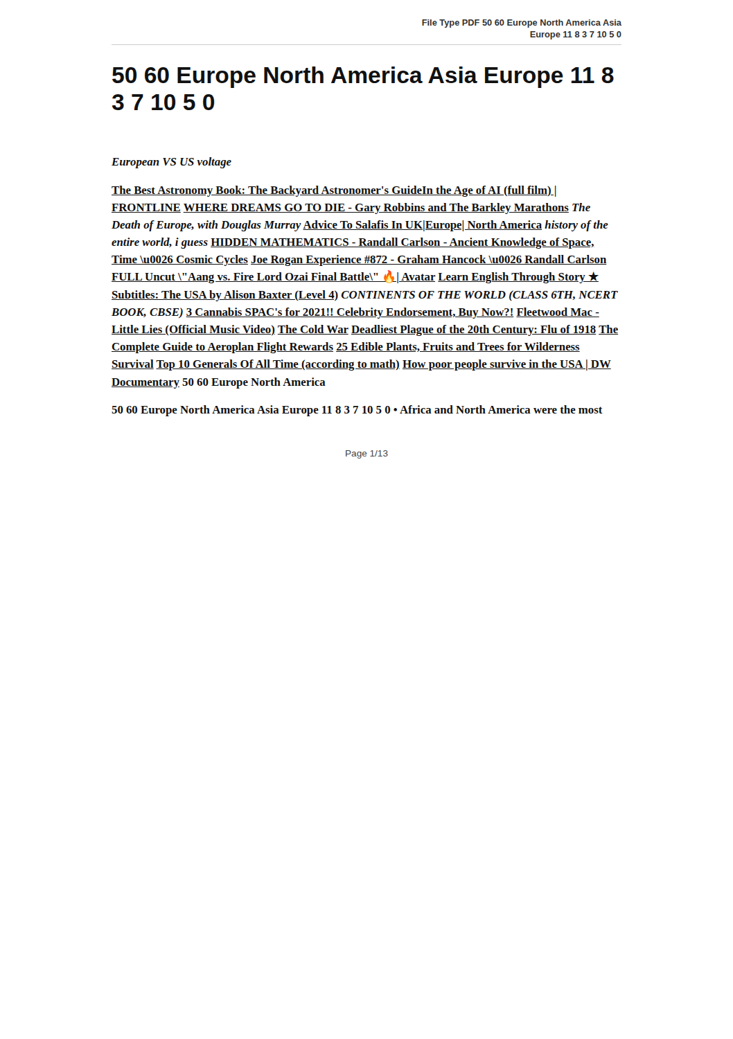File Type PDF 50 60 Europe North America Asia
Europe 11 8 3 7 10 5 0
50 60 Europe North America Asia Europe 11 8 3 7 10 5 0
European VS US voltage
The Best Astronomy Book: The Backyard Astronomer's Guide In the Age of AI (full film) | FRONTLINE WHERE DREAMS GO TO DIE - Gary Robbins and The Barkley Marathons The Death of Europe, with Douglas Murray Advice To Salafis In UK|Europe| North America history of the entire world, i guess HIDDEN MATHEMATICS - Randall Carlson - Ancient Knowledge of Space, Time \u0026 Cosmic Cycles Joe Rogan Experience #872 - Graham Hancock \u0026 Randall Carlson FULL Uncut \"Aang vs. Fire Lord Ozai Final Battle\" 🔥| Avatar Learn English Through Story ★ Subtitles: The USA by Alison Baxter (Level 4) CONTINENTS OF THE WORLD (CLASS 6TH, NCERT BOOK, CBSE) 3 Cannabis SPAC's for 2021!! Celebrity Endorsement, Buy Now?! Fleetwood Mac - Little Lies (Official Music Video) The Cold War Deadliest Plague of the 20th Century: Flu of 1918 The Complete Guide to Aeroplan Flight Rewards 25 Edible Plants, Fruits and Trees for Wilderness Survival Top 10 Generals Of All Time (according to math) How poor people survive in the USA | DW Documentary 50 60 Europe North America
50 60 Europe North America Asia Europe 11 8 3 7 10 5 0 • Africa and North America were the most
Page 1/13